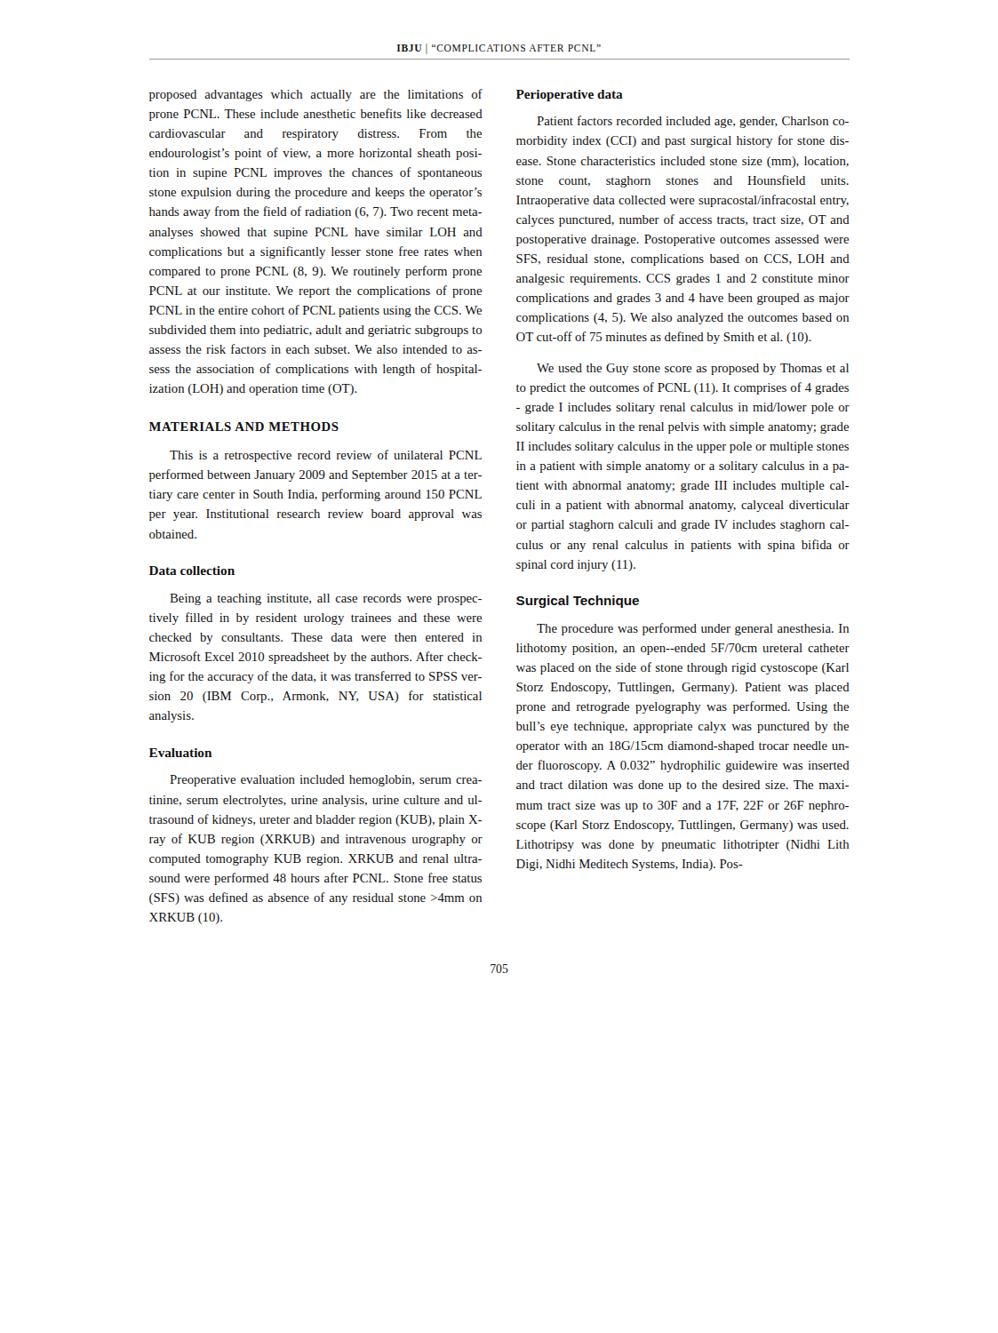IBJU | “Complications after PCNL”
proposed advantages which actually are the limitations of prone PCNL. These include anesthetic benefits like decreased cardiovascular and respiratory distress. From the endourologist’s point of view, a more horizontal sheath position in supine PCNL improves the chances of spontaneous stone expulsion during the procedure and keeps the operator’s hands away from the field of radiation (6, 7). Two recent meta-analyses showed that supine PCNL have similar LOH and complications but a significantly lesser stone free rates when compared to prone PCNL (8, 9). We routinely perform prone PCNL at our institute. We report the complications of prone PCNL in the entire cohort of PCNL patients using the CCS. We subdivided them into pediatric, adult and geriatric subgroups to assess the risk factors in each subset. We also intended to assess the association of complications with length of hospitalization (LOH) and operation time (OT).
Materials and Methods
This is a retrospective record review of unilateral PCNL performed between January 2009 and September 2015 at a tertiary care center in South India, performing around 150 PCNL per year. Institutional research review board approval was obtained.
Data collection
Being a teaching institute, all case records were prospectively filled in by resident urology trainees and these were checked by consultants. These data were then entered in Microsoft Excel 2010 spreadsheet by the authors. After checking for the accuracy of the data, it was transferred to SPSS version 20 (IBM Corp., Armonk, NY, USA) for statistical analysis.
Evaluation
Preoperative evaluation included hemoglobin, serum creatinine, serum electrolytes, urine analysis, urine culture and ultrasound of kidneys, ureter and bladder region (KUB), plain X-ray of KUB region (XRKUB) and intravenous urography or computed tomography KUB region. XRKUB and renal ultrasound were performed 48 hours after PCNL. Stone free status (SFS) was defined as absence of any residual stone >4mm on XRKUB (10).
Perioperative data
Patient factors recorded included age, gender, Charlson comorbidity index (CCI) and past surgical history for stone disease. Stone characteristics included stone size (mm), location, stone count, staghorn stones and Hounsfield units. Intraoperative data collected were supracostal/infracostal entry, calyces punctured, number of access tracts, tract size, OT and postoperative drainage. Postoperative outcomes assessed were SFS, residual stone, complications based on CCS, LOH and analgesic requirements. CCS grades 1 and 2 constitute minor complications and grades 3 and 4 have been grouped as major complications (4, 5). We also analyzed the outcomes based on OT cut-off of 75 minutes as defined by Smith et al. (10).
We used the Guy stone score as proposed by Thomas et al to predict the outcomes of PCNL (11). It comprises of 4 grades - grade I includes solitary renal calculus in mid/lower pole or solitary calculus in the renal pelvis with simple anatomy; grade II includes solitary calculus in the upper pole or multiple stones in a patient with simple anatomy or a solitary calculus in a patient with abnormal anatomy; grade III includes multiple calculi in a patient with abnormal anatomy, calyceal diverticular or partial staghorn calculi and grade IV includes staghorn calculus or any renal calculus in patients with spina bifida or spinal cord injury (11).
Surgical Technique
The procedure was performed under general anesthesia. In lithotomy position, an open--ended 5F/70cm ureteral catheter was placed on the side of stone through rigid cystoscope (Karl Storz Endoscopy, Tuttlingen, Germany). Patient was placed prone and retrograde pyelography was performed. Using the bull’s eye technique, appropriate calyx was punctured by the operator with an 18G/15cm diamond-shaped trocar needle under fluoroscopy. A 0.032” hydrophilic guidewire was inserted and tract dilation was done up to the desired size. The maximum tract size was up to 30F and a 17F, 22F or 26F nephroscope (Karl Storz Endoscopy, Tuttlingen, Germany) was used. Lithotripsy was done by pneumatic lithotripter (Nidhi Lith Digi, Nidhi Meditech Systems, India). Pos-
705